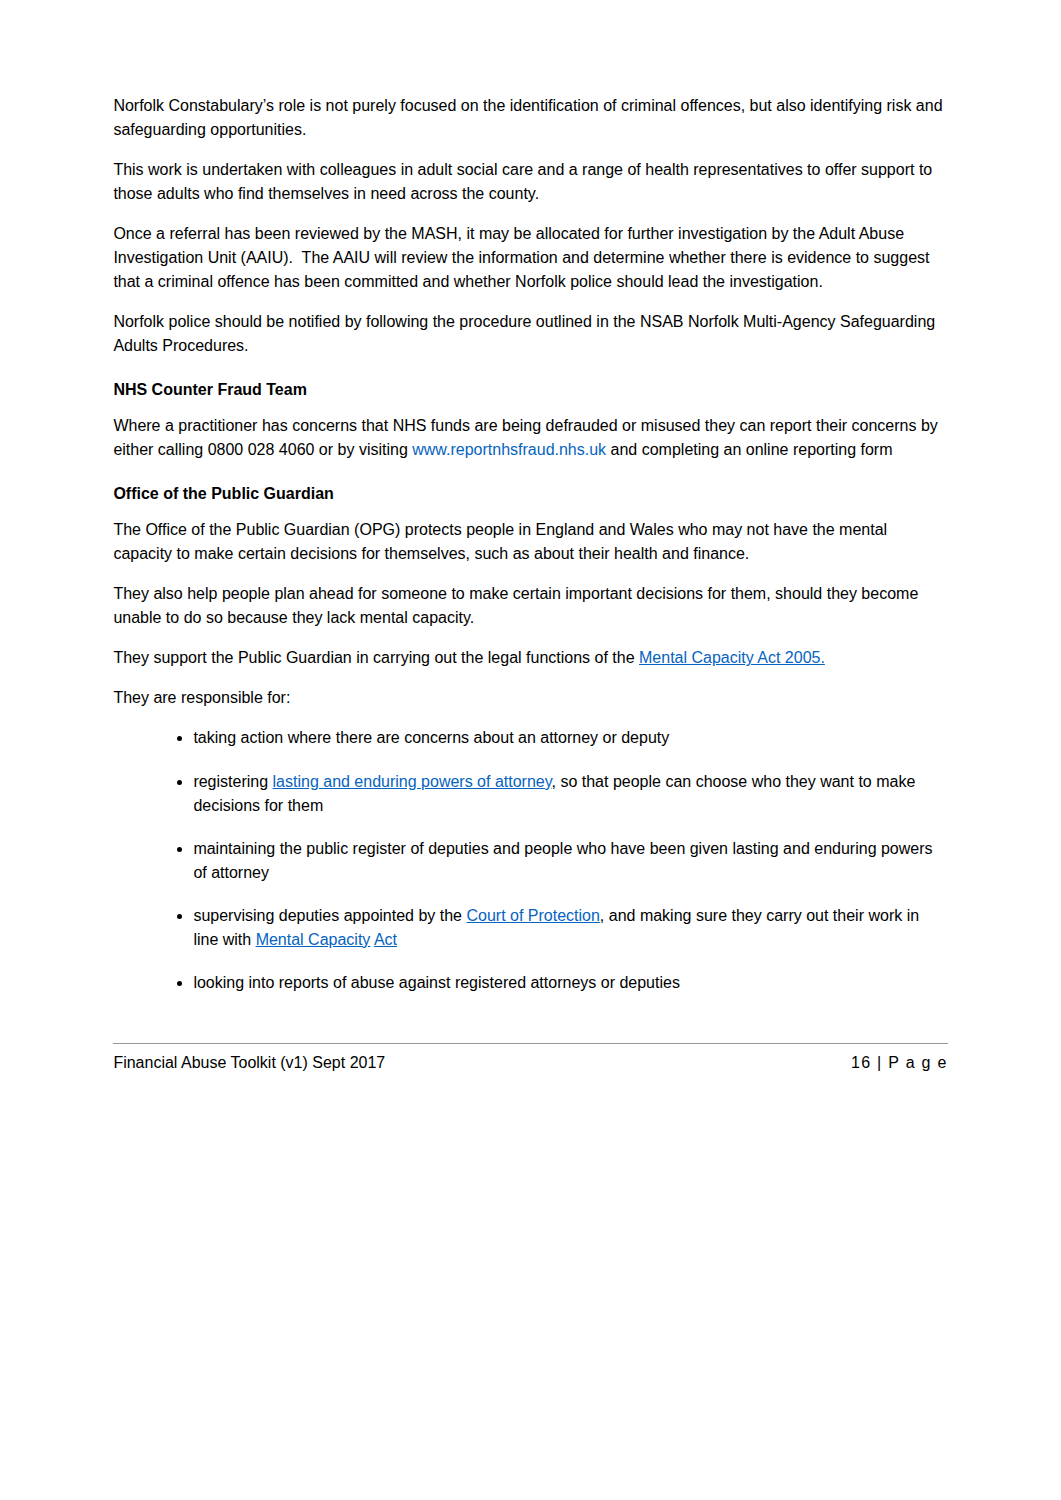Norfolk Constabulary’s role is not purely focused on the identification of criminal offences, but also identifying risk and safeguarding opportunities.
This work is undertaken with colleagues in adult social care and a range of health representatives to offer support to those adults who find themselves in need across the county.
Once a referral has been reviewed by the MASH, it may be allocated for further investigation by the Adult Abuse Investigation Unit (AAIU). The AAIU will review the information and determine whether there is evidence to suggest that a criminal offence has been committed and whether Norfolk police should lead the investigation.
Norfolk police should be notified by following the procedure outlined in the NSAB Norfolk Multi-Agency Safeguarding Adults Procedures.
NHS Counter Fraud Team
Where a practitioner has concerns that NHS funds are being defrauded or misused they can report their concerns by either calling 0800 028 4060 or by visiting www.reportnhsfraud.nhs.uk and completing an online reporting form
Office of the Public Guardian
The Office of the Public Guardian (OPG) protects people in England and Wales who may not have the mental capacity to make certain decisions for themselves, such as about their health and finance.
They also help people plan ahead for someone to make certain important decisions for them, should they become unable to do so because they lack mental capacity.
They support the Public Guardian in carrying out the legal functions of the Mental Capacity Act 2005.
They are responsible for:
taking action where there are concerns about an attorney or deputy
registering lasting and enduring powers of attorney, so that people can choose who they want to make decisions for them
maintaining the public register of deputies and people who have been given lasting and enduring powers of attorney
supervising deputies appointed by the Court of Protection, and making sure they carry out their work in line with Mental Capacity Act
looking into reports of abuse against registered attorneys or deputies
Financial Abuse Toolkit (v1) Sept 2017 16 | P a g e